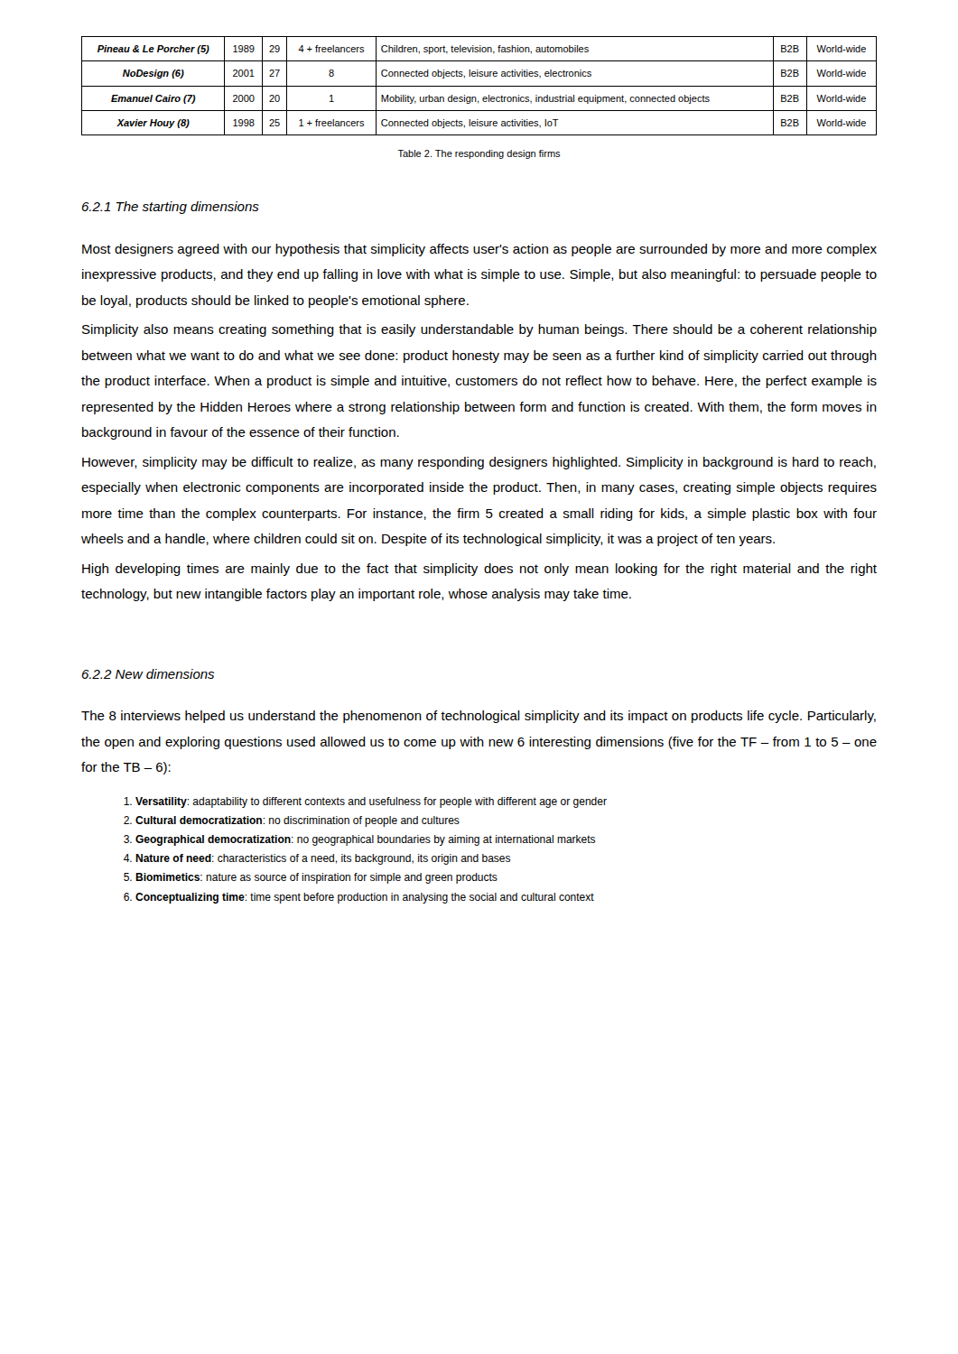| Pineau & Le Porcher (5) | 1989 | 29 | 4 + freelancers | Children, sport, television, fashion, automobiles | B2B | World-wide |
| NoDesign (6) | 2001 | 27 | 8 | Connected objects, leisure activities, electronics | B2B | World-wide |
| Emanuel Cairo (7) | 2000 | 20 | 1 | Mobility, urban design, electronics, industrial equipment, connected objects | B2B | World-wide |
| Xavier Houy (8) | 1998 | 25 | 1 + freelancers | Connected objects, leisure activities, IoT | B2B | World-wide |
Table 2. The responding design firms
6.2.1 The starting dimensions
Most designers agreed with our hypothesis that simplicity affects user's action as people are surrounded by more and more complex inexpressive products, and they end up falling in love with what is simple to use. Simple, but also meaningful: to persuade people to be loyal, products should be linked to people's emotional sphere.
Simplicity also means creating something that is easily understandable by human beings. There should be a coherent relationship between what we want to do and what we see done: product honesty may be seen as a further kind of simplicity carried out through the product interface. When a product is simple and intuitive, customers do not reflect how to behave. Here, the perfect example is represented by the Hidden Heroes where a strong relationship between form and function is created. With them, the form moves in background in favour of the essence of their function.
However, simplicity may be difficult to realize, as many responding designers highlighted. Simplicity in background is hard to reach, especially when electronic components are incorporated inside the product. Then, in many cases, creating simple objects requires more time than the complex counterparts. For instance, the firm 5 created a small riding for kids, a simple plastic box with four wheels and a handle, where children could sit on. Despite of its technological simplicity, it was a project of ten years.
High developing times are mainly due to the fact that simplicity does not only mean looking for the right material and the right technology, but new intangible factors play an important role, whose analysis may take time.
6.2.2 New dimensions
The 8 interviews helped us understand the phenomenon of technological simplicity and its impact on products life cycle. Particularly, the open and exploring questions used allowed us to come up with new 6 interesting dimensions (five for the TF – from 1 to 5 – one for the TB – 6):
Versatility: adaptability to different contexts and usefulness for people with different age or gender
Cultural democratization: no discrimination of people and cultures
Geographical democratization: no geographical boundaries by aiming at international markets
Nature of need: characteristics of a need, its background, its origin and bases
Biomimetics: nature as source of inspiration for simple and green products
Conceptualizing time: time spent before production in analysing the social and cultural context